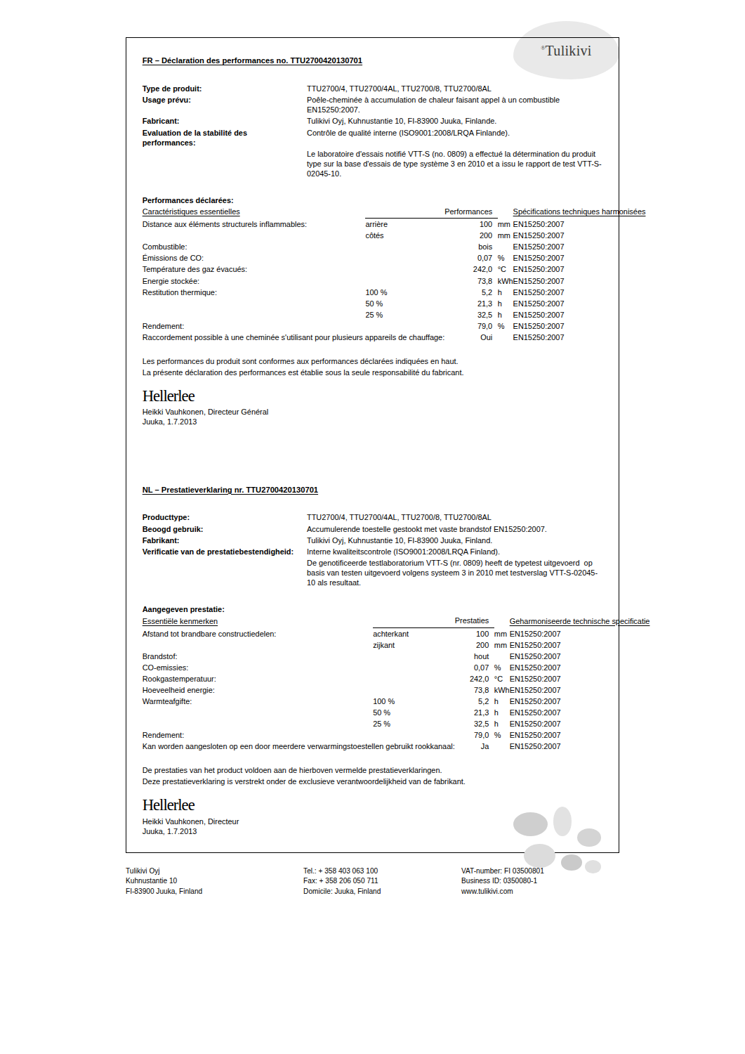®Tulikivi
FR – Déclaration des performances no. TTU2700420130701
| Type de produit: | TTU2700/4, TTU2700/4AL, TTU2700/8, TTU2700/8AL |
| Usage prévu: | Poêle-cheminée à accumulation de chaleur faisant appel à un combustible EN15250:2007. |
| Fabricant: | Tulikivi Oyj, Kuhnustantie 10, FI-83900 Juuka, Finlande. |
| Evaluation de la stabilité des performances: | Contrôle de qualité interne (ISO9001:2008/LRQA Finlande). |
| | Le laboratoire d'essais notifié VTT-S (no. 0809) a effectué la détermination du produit type sur la base d'essais de type système 3 en 2010 et a issu le rapport de test VTT-S-02045-10. |
Performances déclarées:
| Caractéristiques essentielles | | Performances | | | Spécifications techniques harmonisées |
| --- | --- | --- | --- | --- | --- |
| Distance aux éléments structurels inflammables: | arrière | 100 | mm | | EN15250:2007 |
| | côtés | 200 | mm | | EN15250:2007 |
| Combustible: | | bois | | | EN15250:2007 |
| Émissions de CO: | | 0,07 | % | | EN15250:2007 |
| Température des gaz évacués: | | 242,0 | °C | | EN15250:2007 |
| Energie stockée: | | 73,8 | kWh | | EN15250:2007 |
| Restitution thermique: | 100 % | 5,2 | h | | EN15250:2007 |
| | 50 % | 21,3 | h | | EN15250:2007 |
| | 25 % | 32,5 | h | | EN15250:2007 |
| Rendement: | | 79,0 | % | | EN15250:2007 |
| Raccordement possible à une cheminée s'utilisant pour plusieurs appareils de chauffage: | Oui | | | EN15250:2007 |
Les performances du produit sont conformes aux performances déclarées indiquées en haut.
La présente déclaration des performances est établie sous la seule responsabilité du fabricant.
Hellerlee
Heikki Vauhkonen, Directeur Général
Juuka, 1.7.2013
NL – Prestatieverklaring nr. TTU2700420130701
| Producttype: | TTU2700/4, TTU2700/4AL, TTU2700/8, TTU2700/8AL |
| Beoogd gebruik: | Accumulerende toestelle gestookt met vaste brandstof EN15250:2007. |
| Fabrikant: | Tulikivi Oyj, Kuhnustantie 10, FI-83900 Juuka, Finland. |
| Verificatie van de prestatiebestendigheid: | Interne kwaliteitscontrole (ISO9001:2008/LRQA Finland). |
| | De genotificeerde testlaboratorium VTT-S (nr. 0809) heeft de typetest uitgevoerd op basis van testen uitgevoerd volgens systeem 3 in 2010 met testverslag VTT-S-02045-10 als resultaat. |
Aangegeven prestatie:
| Essentiële kenmerken | | Prestaties | | | Geharmoniseerde technische specificatie |
| --- | --- | --- | --- | --- | --- |
| Afstand tot brandbare constructiedelen: | achterkant | 100 | mm | | EN15250:2007 |
| | zijkant | 200 | mm | | EN15250:2007 |
| Brandstof: | | hout | | | EN15250:2007 |
| CO-emissies: | | 0,07 | % | | EN15250:2007 |
| Rookgastemperatuur: | | 242,0 | °C | | EN15250:2007 |
| Hoeveelheid energie: | | 73,8 | kWh | | EN15250:2007 |
| Warmteafgifte: | 100 % | 5,2 | h | | EN15250:2007 |
| | 50 % | 21,3 | h | | EN15250:2007 |
| | 25 % | 32,5 | h | | EN15250:2007 |
| Rendement: | | 79,0 | % | | EN15250:2007 |
| Kan worden aangesloten op een door meerdere verwarmingstoestellen gebruikt rookkanaal: | Ja | | | EN15250:2007 |
De prestaties van het product voldoen aan de hierboven vermelde prestatieverklaringen.
Deze prestatieverklaring is verstrekt onder de exclusieve verantwoordelijkheid van de fabrikant.
Hellerlee
Heikki Vauhkonen, Directeur
Juuka, 1.7.2013
| Tulikivi Oyj | Tel.: + 358 403 063 100 | VAT-number: FI 03500801 |
| Kuhnustantie 10 | Fax: + 358 206 050 711 | Business ID: 0350080-1 |
| FI-83900 Juuka, Finland | Domicile: Juuka, Finland | www.tulikivi.com |